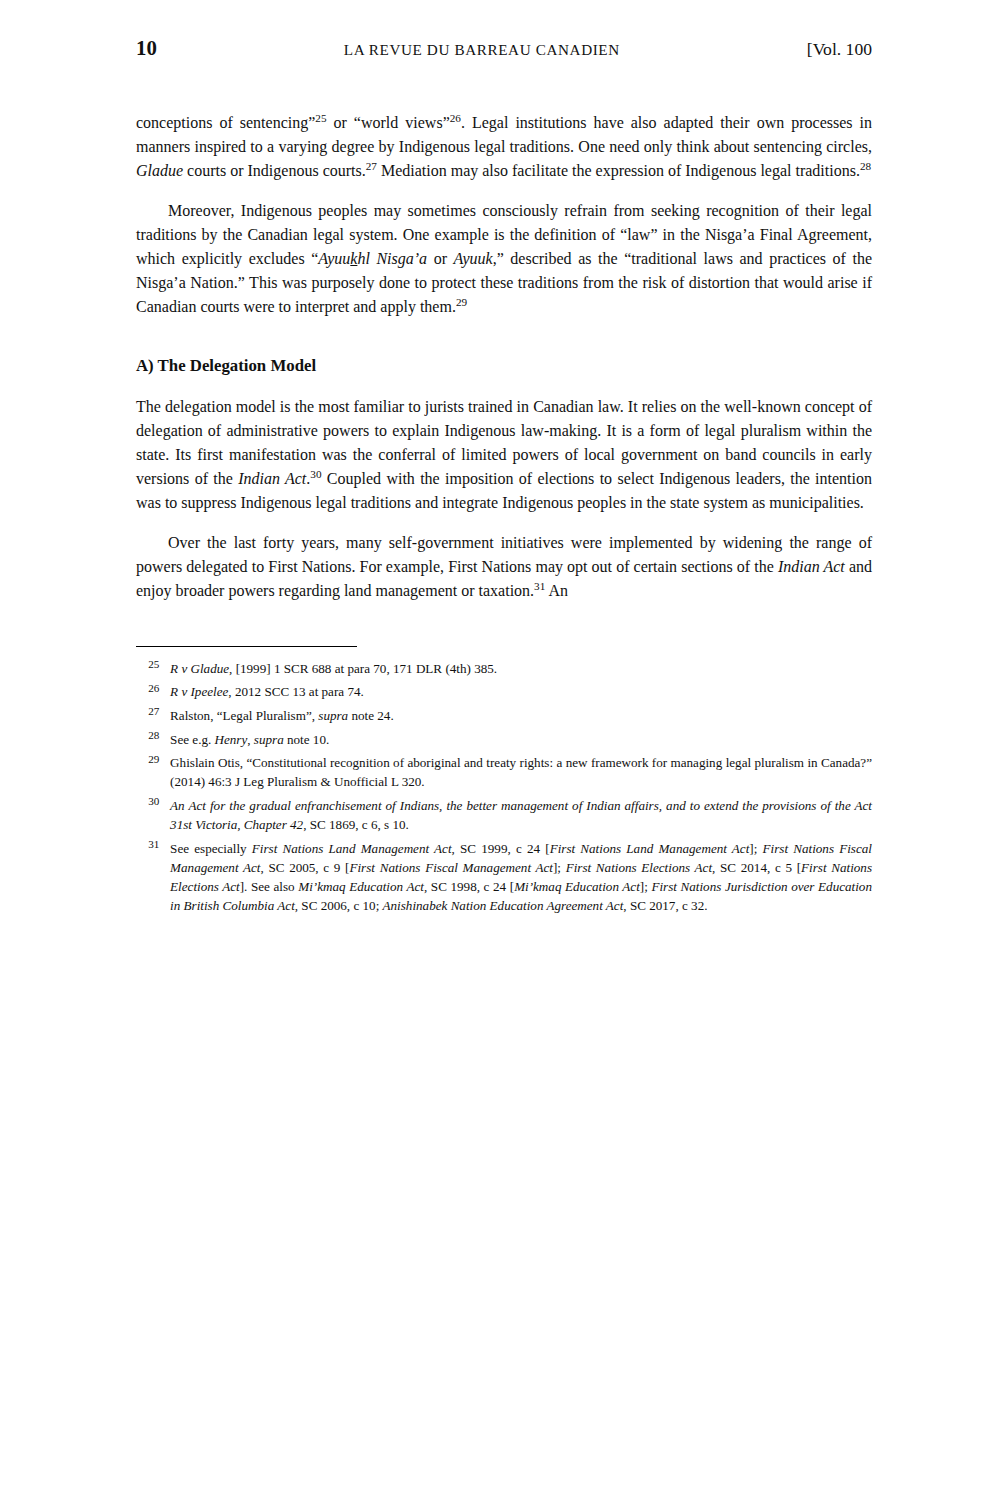10 LA REVUE DU BARREAU CANADIEN [Vol. 100
conceptions of sentencing”25 or “world views”26. Legal institutions have also adapted their own processes in manners inspired to a varying degree by Indigenous legal traditions. One need only think about sentencing circles, Gladue courts or Indigenous courts.27 Mediation may also facilitate the expression of Indigenous legal traditions.28
Moreover, Indigenous peoples may sometimes consciously refrain from seeking recognition of their legal traditions by the Canadian legal system. One example is the definition of “law” in the Nisga’a Final Agreement, which explicitly excludes “Ayuukhl Nisga’a or Ayuuk,” described as the “traditional laws and practices of the Nisga’a Nation.” This was purposely done to protect these traditions from the risk of distortion that would arise if Canadian courts were to interpret and apply them.29
A) The Delegation Model
The delegation model is the most familiar to jurists trained in Canadian law. It relies on the well-known concept of delegation of administrative powers to explain Indigenous law-making. It is a form of legal pluralism within the state. Its first manifestation was the conferral of limited powers of local government on band councils in early versions of the Indian Act.30 Coupled with the imposition of elections to select Indigenous leaders, the intention was to suppress Indigenous legal traditions and integrate Indigenous peoples in the state system as municipalities.
Over the last forty years, many self-government initiatives were implemented by widening the range of powers delegated to First Nations. For example, First Nations may opt out of certain sections of the Indian Act and enjoy broader powers regarding land management or taxation.31 An
R v Gladue, [1999] 1 SCR 688 at para 70, 171 DLR (4th) 385.
R v Ipeelee, 2012 SCC 13 at para 74.
Ralston, “Legal Pluralism”, supra note 24.
See e.g. Henry, supra note 10.
Ghislain Otis, “Constitutional recognition of aboriginal and treaty rights: a new framework for managing legal pluralism in Canada?” (2014) 46:3 J Leg Pluralism & Unofficial L 320.
An Act for the gradual enfranchisement of Indians, the better management of Indian affairs, and to extend the provisions of the Act 31st Victoria, Chapter 42, SC 1869, c 6, s 10.
See especially First Nations Land Management Act, SC 1999, c 24 [First Nations Land Management Act]; First Nations Fiscal Management Act, SC 2005, c 9 [First Nations Fiscal Management Act]; First Nations Elections Act, SC 2014, c 5 [First Nations Elections Act]. See also Mi’kmaq Education Act, SC 1998, c 24 [Mi’kmaq Education Act]; First Nations Jurisdiction over Education in British Columbia Act, SC 2006, c 10; Anishinabek Nation Education Agreement Act, SC 2017, c 32.